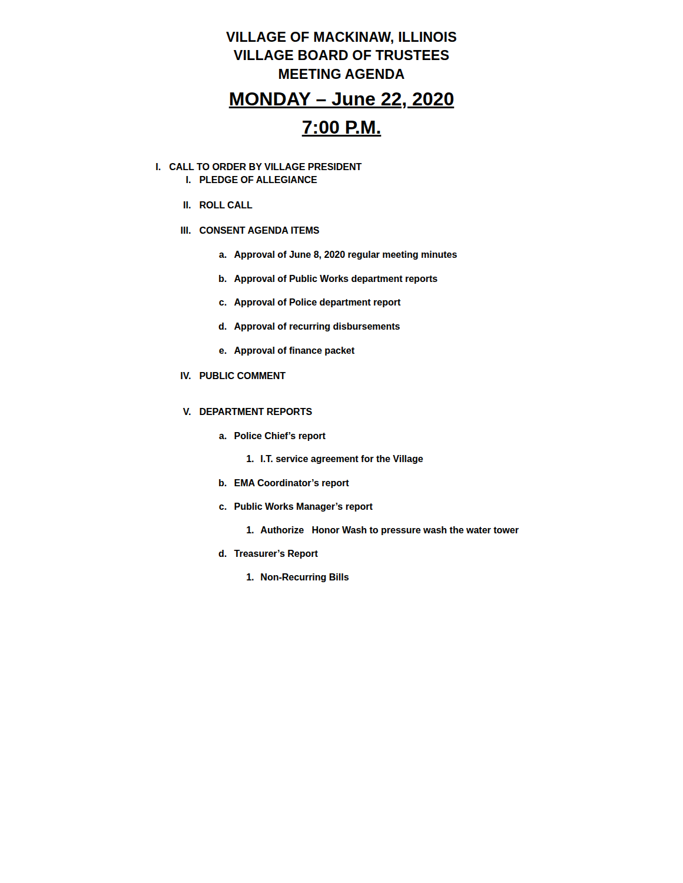VILLAGE OF MACKINAW, ILLINOIS
VILLAGE BOARD OF TRUSTEES
MEETING AGENDA
MONDAY – June 22, 2020
7:00 P.M.
CALL TO ORDER BY VILLAGE PRESIDENT
PLEDGE OF ALLEGIANCE
ROLL CALL
CONSENT AGENDA ITEMS
Approval of June 8, 2020 regular meeting minutes
Approval of Public Works department reports
Approval of Police department report
Approval of recurring disbursements
Approval of finance packet
PUBLIC COMMENT
DEPARTMENT REPORTS
Police Chief’s report
I.T. service agreement for the Village
EMA Coordinator’s report
Public Works Manager’s report
Authorize Honor Wash to pressure wash the water tower
Treasurer’s Report
Non-Recurring Bills